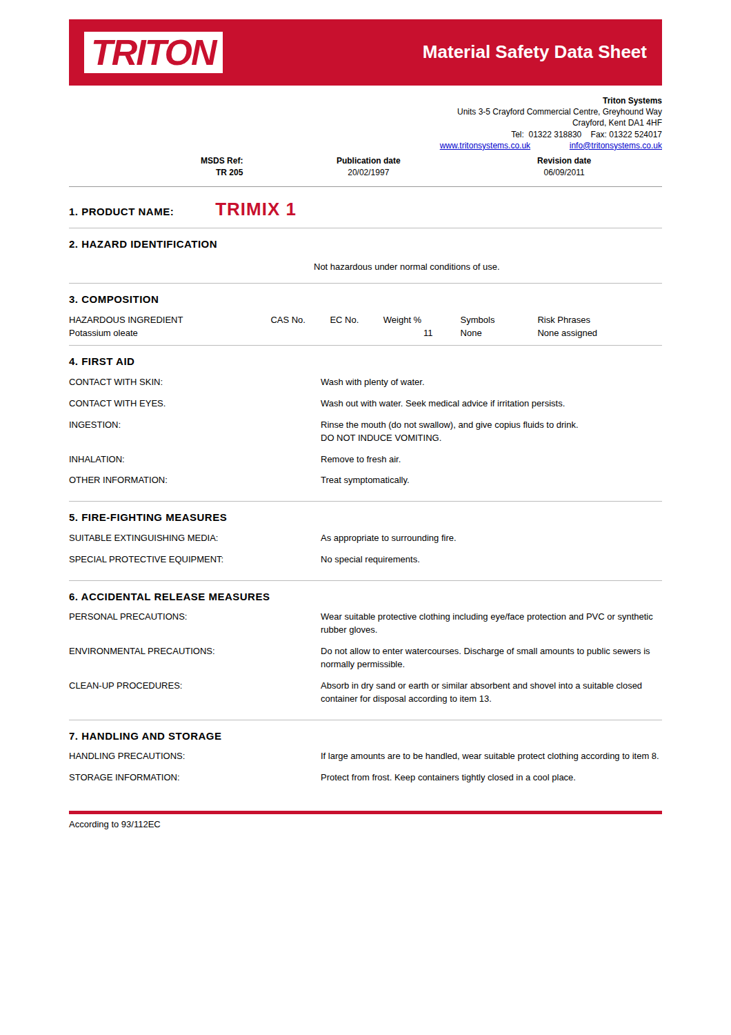Triton
Material Safety Data Sheet
Triton Systems
Units 3-5 Crayford Commercial Centre, Greyhound Way
Crayford, Kent DA1 4HF
Tel: 01322 318830 Fax: 01322 524017
www.tritonsystems.co.uk info@tritonsystems.co.uk
| MSDS Ref: | Publication date | Revision date |
| TR 205 | 20/02/1997 | 06/09/2011 |
1. PRODUCT NAME:
TRIMIX 1
2. HAZARD IDENTIFICATION
Not hazardous under normal conditions of use.
3. COMPOSITION
| HAZARDOUS INGREDIENT | CAS No. | EC No. | Weight % | Symbols | Risk Phrases |
| --- | --- | --- | --- | --- | --- |
| Potassium oleate | | | 11 | None | None assigned |
4. FIRST AID
| CONTACT WITH SKIN: | Wash with plenty of water. |
| CONTACT WITH EYES. | Wash out with water. Seek medical advice if irritation persists. |
| INGESTION: | Rinse the mouth (do not swallow), and give copius fluids to drink. DO NOT INDUCE VOMITING. |
| INHALATION: | Remove to fresh air. |
| OTHER INFORMATION: | Treat symptomatically. |
5. FIRE-FIGHTING MEASURES
| SUITABLE EXTINGUISHING MEDIA: | As appropriate to surrounding fire. |
| SPECIAL PROTECTIVE EQUIPMENT: | No special requirements. |
6. ACCIDENTAL RELEASE MEASURES
| PERSONAL PRECAUTIONS: | Wear suitable protective clothing including eye/face protection and PVC or synthetic rubber gloves. |
| ENVIRONMENTAL PRECAUTIONS: | Do not allow to enter watercourses. Discharge of small amounts to public sewers is normally permissible. |
| CLEAN-UP PROCEDURES: | Absorb in dry sand or earth or similar absorbent and shovel into a suitable closed container for disposal according to item 13. |
7. HANDLING AND STORAGE
| HANDLING PRECAUTIONS: | If large amounts are to be handled, wear suitable protect clothing according to item 8. |
| STORAGE INFORMATION: | Protect from frost. Keep containers tightly closed in a cool place. |
According to 93/112EC